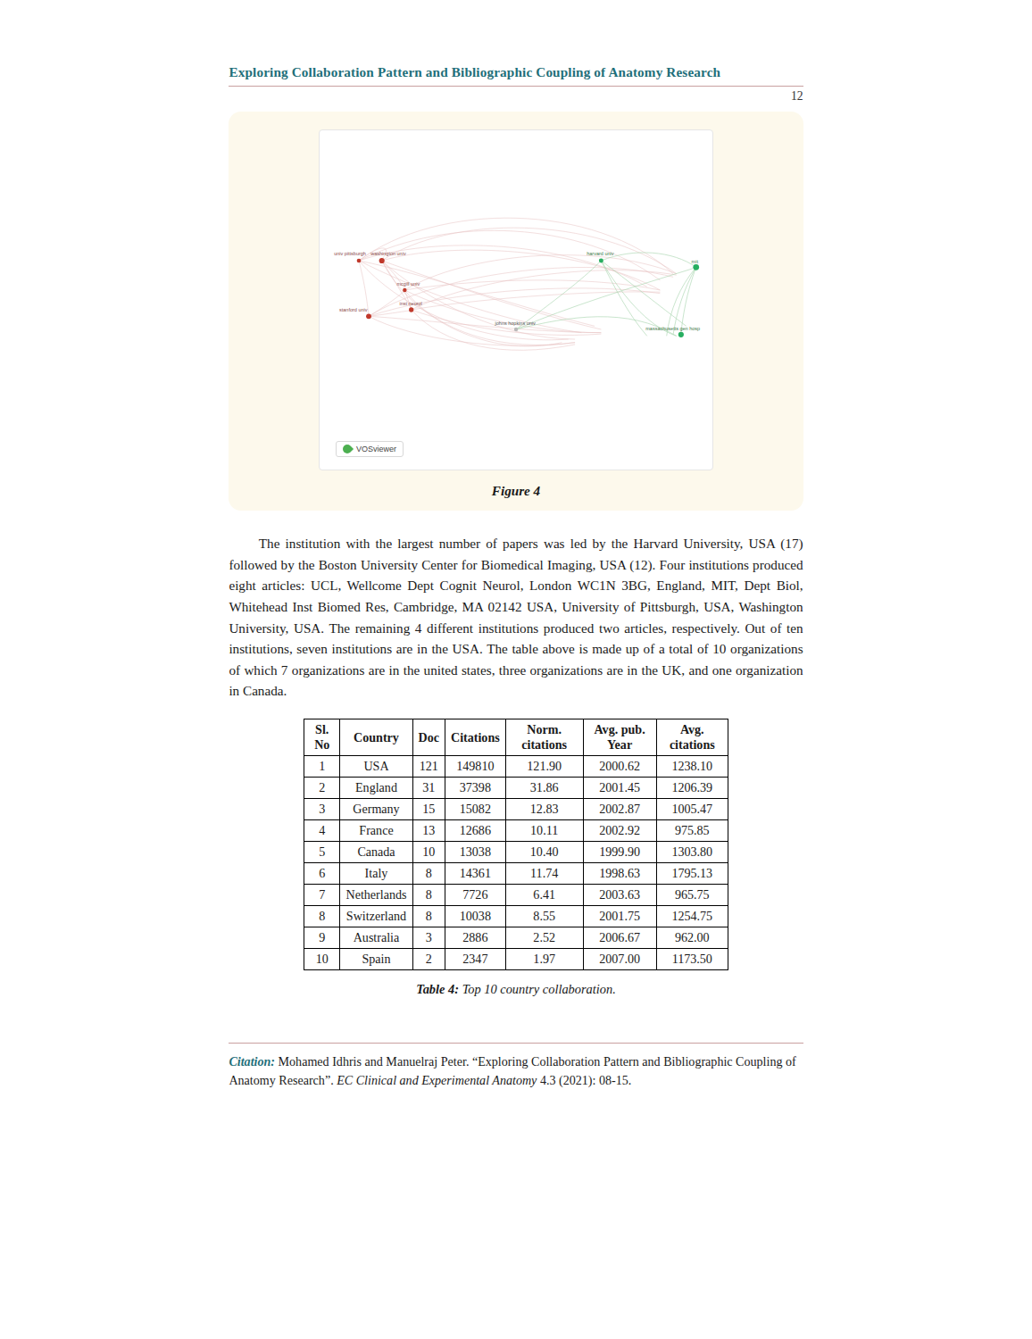Exploring Collaboration Pattern and Bibliographic Coupling of Anatomy Research
12
univ pittsburgh washington univ stanford univ mcgill univ inst neurol johns hopkins univ harvard univ mit massachusetts gen hosp
VOSviewer
Figure 4
The institution with the largest number of papers was led by the Harvard University, USA (17) followed by the Boston University Center for Biomedical Imaging, USA (12). Four institutions produced eight articles: UCL, Wellcome Dept Cognit Neurol, London WC1N 3BG, England, MIT, Dept Biol, Whitehead Inst Biomed Res, Cambridge, MA 02142 USA, University of Pittsburgh, USA, Washington University, USA. The remaining 4 different institutions produced two articles, respectively. Out of ten institutions, seven institutions are in the USA. The table above is made up of a total of 10 organizations of which 7 organizations are in the united states, three organizations are in the UK, and one organization in Canada.
| Sl. No | Country | Doc | Citations | Norm. citations | Avg. pub. Year | Avg. citations |
| --- | --- | --- | --- | --- | --- | --- |
| 1 | USA | 121 | 149810 | 121.90 | 2000.62 | 1238.10 |
| 2 | England | 31 | 37398 | 31.86 | 2001.45 | 1206.39 |
| 3 | Germany | 15 | 15082 | 12.83 | 2002.87 | 1005.47 |
| 4 | France | 13 | 12686 | 10.11 | 2002.92 | 975.85 |
| 5 | Canada | 10 | 13038 | 10.40 | 1999.90 | 1303.80 |
| 6 | Italy | 8 | 14361 | 11.74 | 1998.63 | 1795.13 |
| 7 | Netherlands | 8 | 7726 | 6.41 | 2003.63 | 965.75 |
| 8 | Switzerland | 8 | 10038 | 8.55 | 2001.75 | 1254.75 |
| 9 | Australia | 3 | 2886 | 2.52 | 2006.67 | 962.00 |
| 10 | Spain | 2 | 2347 | 1.97 | 2007.00 | 1173.50 |
Table 4: Top 10 country collaboration.
Citation: Mohamed Idhris and Manuelraj Peter. “Exploring Collaboration Pattern and Bibliographic Coupling of Anatomy Research”. EC Clinical and Experimental Anatomy 4.3 (2021): 08-15.